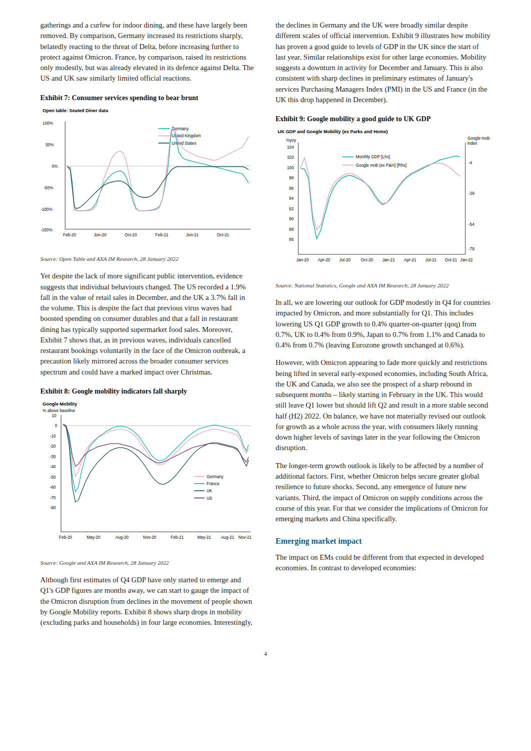gatherings and a curfew for indoor dining, and these have largely been removed. By comparison, Germany increased its restrictions sharply, belatedly reacting to the threat of Delta, before increasing further to protect against Omicron. France, by comparison, raised its restrictions only modestly, but was already elevated in its defence against Delta. The US and UK saw similarly limited official reactions.
Exhibit 7: Consumer services spending to bear brunt
Open table: Seated Diner data 100% 50% 0% -50% -100% -150% Feb-20 Jun-20 Oct-20 Feb-21 Jun-21 Oct-21 Germany United Kingdom United States
Source: Open Table and AXA IM Research, 28 January 2022
Yet despite the lack of more significant public intervention, evidence suggests that individual behaviours changed. The US recorded a 1.9% fall in the value of retail sales in December, and the UK a 3.7% fall in the volume. This is despite the fact that previous virus waves had boosted spending on consumer durables and that a fall in restaurant dining has typically supported supermarket food sales. Moreover, Exhibit 7 shows that, as in previous waves, individuals cancelled restaurant bookings voluntarily in the face of the Omicron outbreak, a precaution likely mirrored across the broader consumer services spectrum and could have a marked impact over Christmas.
Exhibit 8: Google mobility indicators fall sharply
Google Mobility % above baseline 10 0 -10 -20 -30 -40 -50 -60 -70 -80 Feb-20 May-20 Aug-20 Nov-20 Feb-21 May-21 Aug-21 Nov-21 Germany France UK US
Source: Google and AXA IM Research, 28 January 2022
Although first estimates of Q4 GDP have only started to emerge and Q1's GDP figures are months away, we can start to gauge the impact of the Omicron disruption from declines in the movement of people shown by Google Mobility reports. Exhibit 8 shows sharp drops in mobility (excluding parks and households) in four large economies. Interestingly,
the declines in Germany and the UK were broadly similar despite different scales of official intervention. Exhibit 9 illustrates how mobility has proven a good guide to levels of GDP in the UK since the start of last year. Similar relationships exist for other large economies. Mobility suggests a downturn in activity for December and January. This is also consistent with sharp declines in preliminary estimates of January's services Purchasing Managers Index (PMI) in the US and France (in the UK this drop happened in December).
Exhibit 9: Google mobility a good guide to UK GDP
UK GDP and Google Mobility (ex Parks and Home) %yoy Google mob index 104 102 100 98 96 94 92 90 88 86 -4 -29 -54 -79 Jan-20 Apr-20 Jul-20 Oct-20 Jan-21 Apr-21 Jul-21 Oct-21 Jan-22 Monthly GDP [Lhs] Google mob (ex P&H) [Rhs]
Source: National Statistics, Google and AXA IM Research, 28 January 2022
In all, we are lowering our outlook for GDP modestly in Q4 for countries impacted by Omicron, and more substantially for Q1. This includes lowering US Q1 GDP growth to 0.4% quarter-on-quarter (qoq) from 0.7%, UK to 0.4% from 0.9%, Japan to 0.7% from 1.1% and Canada to 0.4% from 0.7% (leaving Eurozone growth unchanged at 0.6%).
However, with Omicron appearing to fade more quickly and restrictions being lifted in several early-exposed economies, including South Africa, the UK and Canada, we also see the prospect of a sharp rebound in subsequent months – likely starting in February in the UK. This would still leave Q1 lower but should lift Q2 and result in a more stable second half (H2) 2022. On balance, we have not materially revised our outlook for growth as a whole across the year, with consumers likely running down higher levels of savings later in the year following the Omicron disruption.
The longer-term growth outlook is likely to be affected by a number of additional factors. First, whether Omicron helps secure greater global resilience to future shocks. Second, any emergence of future new variants. Third, the impact of Omicron on supply conditions across the course of this year. For that we consider the implications of Omicron for emerging markets and China specifically.
Emerging market impact
The impact on EMs could be different from that expected in developed economies. In contrast to developed economies:
4